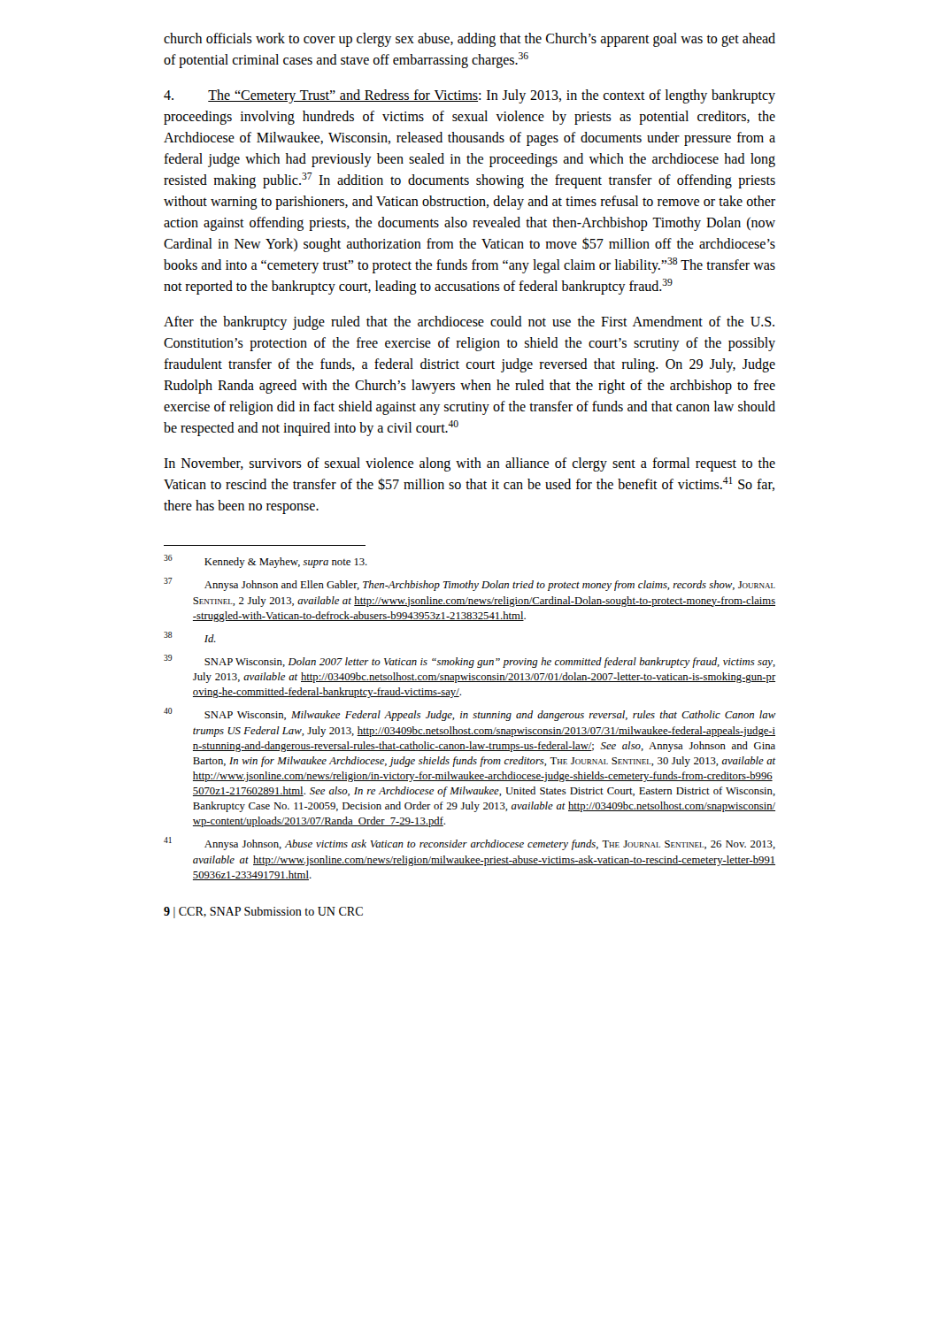church officials work to cover up clergy sex abuse, adding that the Church’s apparent goal was to get ahead of potential criminal cases and stave off embarrassing charges.36
4. The “Cemetery Trust” and Redress for Victims: In July 2013, in the context of lengthy bankruptcy proceedings involving hundreds of victims of sexual violence by priests as potential creditors, the Archdiocese of Milwaukee, Wisconsin, released thousands of pages of documents under pressure from a federal judge which had previously been sealed in the proceedings and which the archdiocese had long resisted making public.37 In addition to documents showing the frequent transfer of offending priests without warning to parishioners, and Vatican obstruction, delay and at times refusal to remove or take other action against offending priests, the documents also revealed that then-Archbishop Timothy Dolan (now Cardinal in New York) sought authorization from the Vatican to move $57 million off the archdiocese’s books and into a “cemetery trust” to protect the funds from “any legal claim or liability.”38 The transfer was not reported to the bankruptcy court, leading to accusations of federal bankruptcy fraud.39
After the bankruptcy judge ruled that the archdiocese could not use the First Amendment of the U.S. Constitution’s protection of the free exercise of religion to shield the court’s scrutiny of the possibly fraudulent transfer of the funds, a federal district court judge reversed that ruling. On 29 July, Judge Rudolph Randa agreed with the Church’s lawyers when he ruled that the right of the archbishop to free exercise of religion did in fact shield against any scrutiny of the transfer of funds and that canon law should be respected and not inquired into by a civil court.40
In November, survivors of sexual violence along with an alliance of clergy sent a formal request to the Vatican to rescind the transfer of the $57 million so that it can be used for the benefit of victims.41 So far, there has been no response.
36 Kennedy & Mayhew, supra note 13.
37 Annysa Johnson and Ellen Gabler, Then-Archbishop Timothy Dolan tried to protect money from claims, records show, Journal Sentinel, 2 July 2013, available at http://www.jsonline.com/news/religion/Cardinal-Dolan-sought-to-protect-money-from-claims-struggled-with-Vatican-to-defrock-abusers-b9943953z1-213832541.html.
38 Id.
39 SNAP Wisconsin, Dolan 2007 letter to Vatican is “smoking gun” proving he committed federal bankruptcy fraud, victims say, July 2013, available at http://03409bc.netsolhost.com/snapwisconsin/2013/07/01/dolan-2007-letter-to-vatican-is-smoking-gun-proving-he-committed-federal-bankruptcy-fraud-victims-say/.
40 SNAP Wisconsin, Milwaukee Federal Appeals Judge, in stunning and dangerous reversal, rules that Catholic Canon law trumps US Federal Law, July 2013, http://03409bc.netsolhost.com/snapwisconsin/2013/07/31/milwaukee-federal-appeals-judge-in-stunning-and-dangerous-reversal-rules-that-catholic-canon-law-trumps-us-federal-law/; See also, Annysa Johnson and Gina Barton, In win for Milwaukee Archdiocese, judge shields funds from creditors, The Journal Sentinel, 30 July 2013, available at http://www.jsonline.com/news/religion/in-victory-for-milwaukee-archdiocese-judge-shields-cemetery-funds-from-creditors-b9965070z1-217602891.html. See also, In re Archdiocese of Milwaukee, United States District Court, Eastern District of Wisconsin, Bankruptcy Case No. 11-20059, Decision and Order of 29 July 2013, available at http://03409bc.netsolhost.com/snapwisconsin/wp-content/uploads/2013/07/Randa_Order_7-29-13.pdf.
41 Annysa Johnson, Abuse victims ask Vatican to reconsider archdiocese cemetery funds, The Journal Sentinel, 26 Nov. 2013, available at http://www.jsonline.com/news/religion/milwaukee-priest-abuse-victims-ask-vatican-to-rescind-cemetery-letter-b99150936z1-233491791.html.
9 | CCR, SNAP Submission to UN CRC